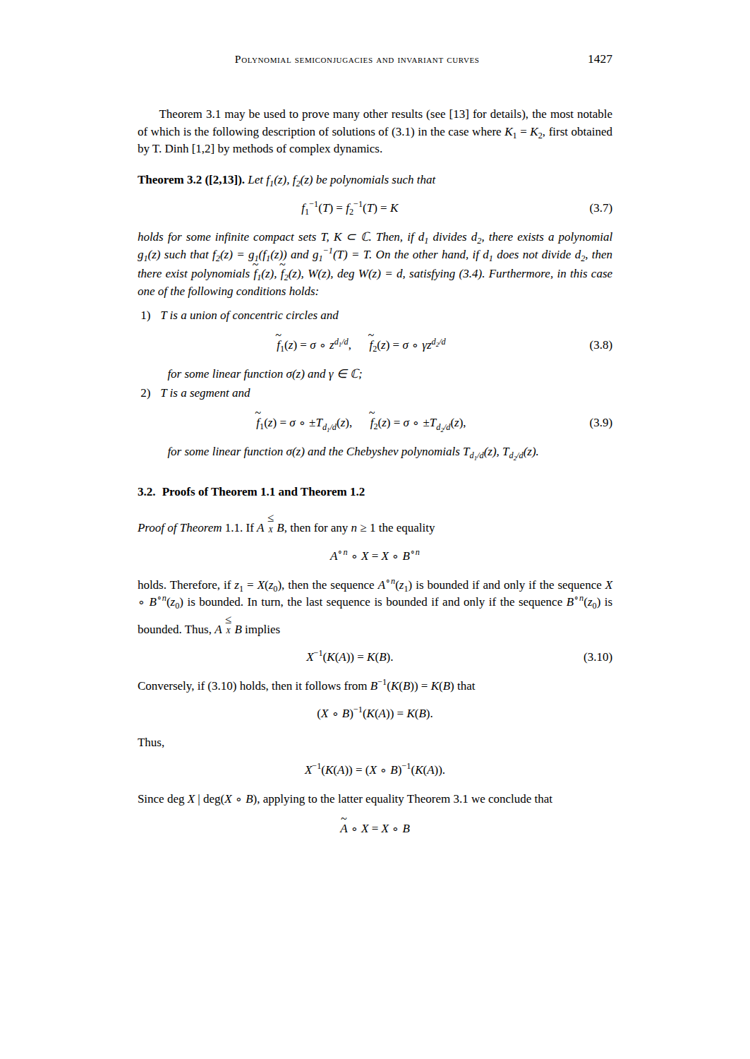Polynomial semiconjugacies and invariant curves
1427
Theorem 3.1 may be used to prove many other results (see [13] for details), the most notable of which is the following description of solutions of (3.1) in the case where K1 = K2, first obtained by T. Dinh [1,2] by methods of complex dynamics.
Theorem 3.2 ([2,13]). Let f1(z), f2(z) be polynomials such that
f1−1(T) = f2−1(T) = K (3.7)
holds for some infinite compact sets T, K ⊂ ℂ. Then, if d1 divides d2, there exists a polynomial g1(z) such that f2(z) = g1(f1(z)) and g1−1(T) = T. On the other hand, if d1 does not divide d2, then there exist polynomials ~f1(z), ~f2(z), W(z), deg W(z) = d, satisfying (3.4). Furthermore, in this case one of the following conditions holds:
T is a union of concentric circles and
~f1(z) = σ ∘ zd1/d, ~f2(z) = σ ∘ γzd2/d (3.8)
for some linear function σ(z) and γ ∈ ℂ;
T is a segment and
~f1(z) = σ ∘ ±Td1/d(z), ~f2(z) = σ ∘ ±Td2/d(z), (3.9)
for some linear function σ(z) and the Chebyshev polynomials Td1/d(z), Td2/d(z).
3.2. Proofs of Theorem 1.1 and Theorem 1.2
Proof of Theorem 1.1. If A ≤X B, then for any n ≥ 1 the equality
A∘n ∘ X = X ∘ B∘n
holds. Therefore, if z1 = X(z0), then the sequence A∘n(z1) is bounded if and only if the sequence X ∘ B∘n(z0) is bounded. In turn, the last sequence is bounded if and only if the sequence B∘n(z0) is bounded. Thus, A ≤X B implies
X−1(K(A)) = K(B). (3.10)
Conversely, if (3.10) holds, then it follows from B−1(K(B)) = K(B) that
(X ∘ B)−1(K(A)) = K(B).
Thus,
X−1(K(A)) = (X ∘ B)−1(K(A)).
Since deg X | deg(X ∘ B), applying to the latter equality Theorem 3.1 we conclude that
~A ∘ X = X ∘ B